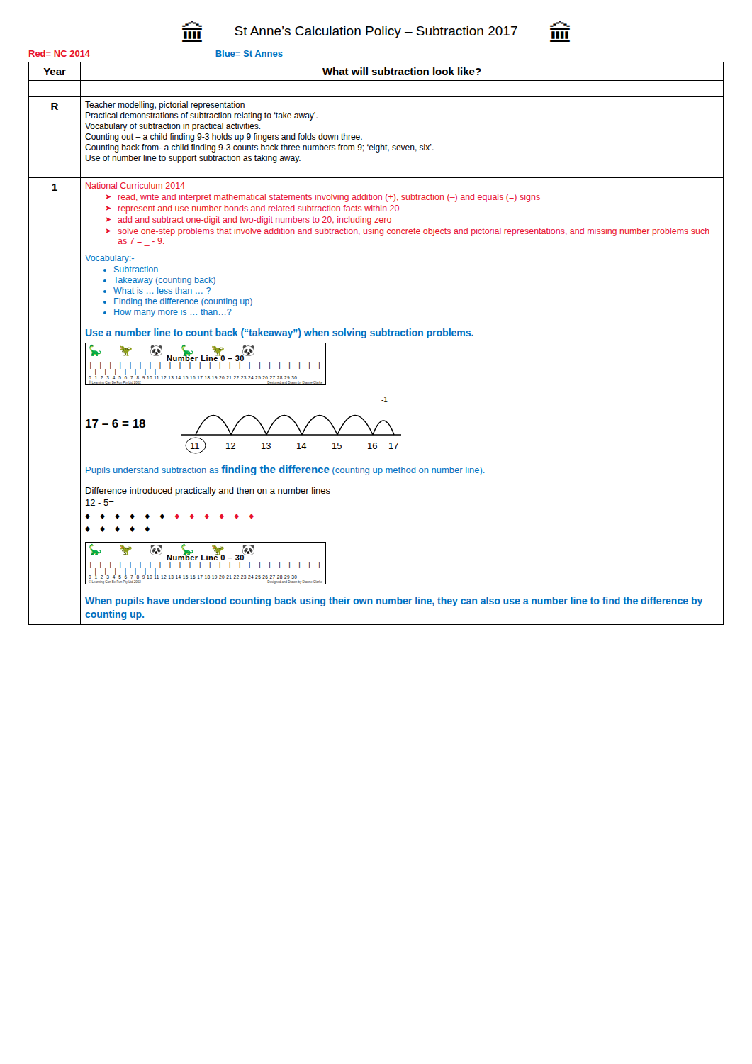🏛
St Anne’s Calculation Policy – Subtraction 2017
🏛
Red= NC 2014 Blue= St Annes
| Year | What will subtraction look like? |
| --- | --- |
| R | Teacher modelling, pictorial representation Practical demonstrations of subtraction relating to ‘take away’. Vocabulary of subtraction in practical activities. Counting out – a child finding 9-3 holds up 9 fingers and folds down three. Counting back from- a child finding 9-3 counts back three numbers from 9; ‘eight, seven, six’. Use of number line to support subtraction as taking away. |
| 1 | National Curriculum 2014 read, write and interpret mathematical statements involving addition (+), subtraction (–) and equals (=) signs represent and use number bonds and related subtraction facts within 20 add and subtract one-digit and two-digit numbers to 20, including zero solve one-step problems that involve addition and subtraction, using concrete objects and pictorial representations, and missing number problems such as 7 = _ - 9. Vocabulary:- Subtraction Takeaway (counting back) What is … less than … ? Finding the difference (counting up) How many more is … than…? Use a number line to count back (“takeaway”) when solving subtraction problems. 🦕 🦖 🐼 🦕 🦖 🐼 Number Line 0 – 30 / / / / / / / / / / / / / / / / / / / / / / / / / / / / / / / 0 1 2 3 4 5 6 7 8 9 10 11 12 13 14 15 16 17 18 19 20 21 22 23 24 25 26 27 28 29 30 © Learning Can Be Fun Pty Ltd 2002 Designed and Drawn by Dianne Clarke 17 – 6 = 18 -1 11 12 13 14 15 16 17 Pupils understand subtraction as finding the difference (counting up method on number line). Difference introduced practically and then on a number lines 12 - 5= ♦ ♦ ♦ ♦ ♦ ♦ ♦ ♦ ♦ ♦ ♦ ♦ ♦ ♦ ♦ ♦ ♦ 🦕 🦖 🐼 🦕 🦖 🐼 Number Line 0 – 30 / / / / / / / / / / / / / / / / / / / / / / / / / / / / / / / 0 1 2 3 4 5 6 7 8 9 10 11 12 13 14 15 16 17 18 19 20 21 22 23 24 25 26 27 28 29 30 © Learning Can Be Fun Pty Ltd 2002 Designed and Drawn by Dianne Clarke When pupils have understood counting back using their own number line, they can also use a number line to find the difference by counting up. |